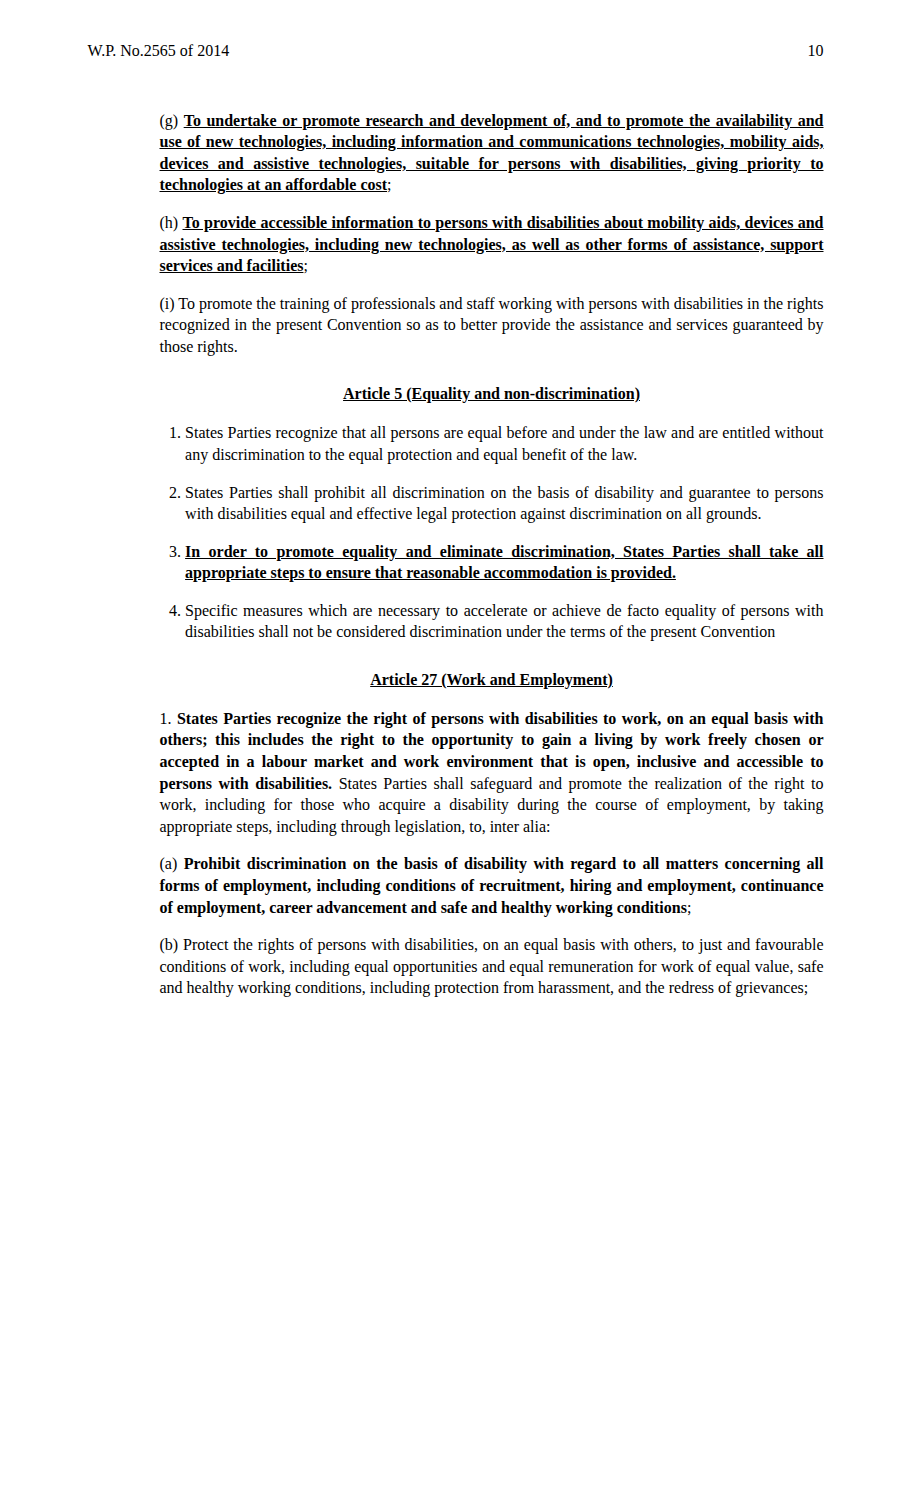W.P. No.2565 of 2014 10
(g) To undertake or promote research and development of, and to promote the availability and use of new technologies, including information and communications technologies, mobility aids, devices and assistive technologies, suitable for persons with disabilities, giving priority to technologies at an affordable cost;
(h) To provide accessible information to persons with disabilities about mobility aids, devices and assistive technologies, including new technologies, as well as other forms of assistance, support services and facilities;
(i) To promote the training of professionals and staff working with persons with disabilities in the rights recognized in the present Convention so as to better provide the assistance and services guaranteed by those rights.
Article 5 (Equality and non-discrimination)
States Parties recognize that all persons are equal before and under the law and are entitled without any discrimination to the equal protection and equal benefit of the law.
States Parties shall prohibit all discrimination on the basis of disability and guarantee to persons with disabilities equal and effective legal protection against discrimination on all grounds.
In order to promote equality and eliminate discrimination, States Parties shall take all appropriate steps to ensure that reasonable accommodation is provided.
Specific measures which are necessary to accelerate or achieve de facto equality of persons with disabilities shall not be considered discrimination under the terms of the present Convention
Article 27 (Work and Employment)
1. States Parties recognize the right of persons with disabilities to work, on an equal basis with others; this includes the right to the opportunity to gain a living by work freely chosen or accepted in a labour market and work environment that is open, inclusive and accessible to persons with disabilities. States Parties shall safeguard and promote the realization of the right to work, including for those who acquire a disability during the course of employment, by taking appropriate steps, including through legislation, to, inter alia:
(a) Prohibit discrimination on the basis of disability with regard to all matters concerning all forms of employment, including conditions of recruitment, hiring and employment, continuance of employment, career advancement and safe and healthy working conditions;
(b) Protect the rights of persons with disabilities, on an equal basis with others, to just and favourable conditions of work, including equal opportunities and equal remuneration for work of equal value, safe and healthy working conditions, including protection from harassment, and the redress of grievances;